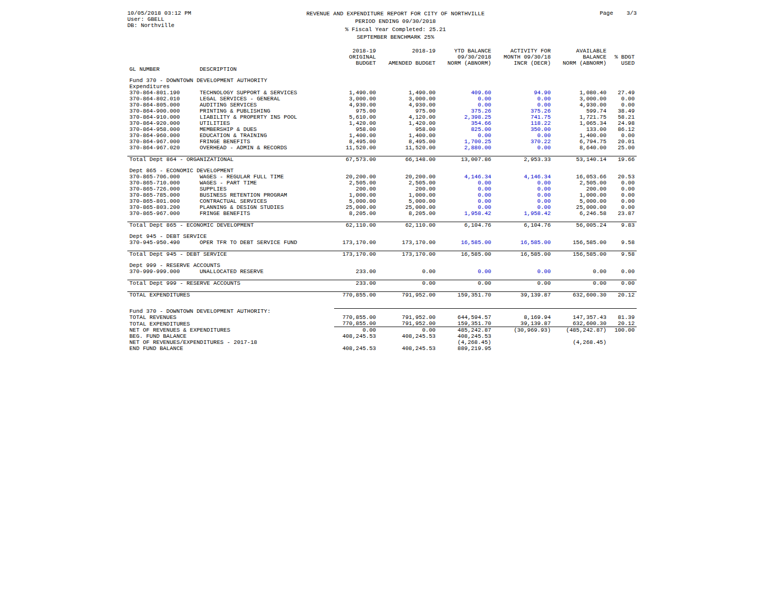10/05/2018 03:12 PM
User: GBELL
DB: Northville
REVENUE AND EXPENDITURE REPORT FOR CITY OF NORTHVILLE
PERIOD ENDING 09/30/2018
% Fiscal Year Completed: 25.21
SEPTEMBER BENCHMARK 25%
Page 3/3
| | | 2018-19 ORIGINAL BUDGET | 2018-19 AMENDED BUDGET | YTD BALANCE 09/30/2018 NORM (ABNORM) | ACTIVITY FOR MONTH 09/30/18 INCR (DECR) | AVAILABLE BALANCE NORM (ABNORM) | % BDGT USED |
| --- | --- | --- | --- | --- | --- | --- | --- |
| GL NUMBER | DESCRIPTION | | | | | | |
| Fund 370 - DOWNTOWN DEVELOPMENT AUTHORITY |
| Expenditures |
| 370-864-801.190 | TECHNOLOGY SUPPORT & SERVICES | 1,490.00 | 1,490.00 | 409.60 | 94.90 | 1,080.40 | 27.49 |
| 370-864-802.010 | LEGAL SERVICES - GENERAL | 3,000.00 | 3,000.00 | 0.00 | 0.00 | 3,000.00 | 0.00 |
| 370-864-805.000 | AUDITING SERVICES | 4,930.00 | 4,930.00 | 0.00 | 0.00 | 4,930.00 | 0.00 |
| 370-864-900.000 | PRINTING & PUBLISHING | 975.00 | 975.00 | 375.26 | 375.26 | 599.74 | 38.49 |
| 370-864-910.000 | LIABILITY & PROPERTY INS POOL | 5,610.00 | 4,120.00 | 2,398.25 | 741.75 | 1,721.75 | 58.21 |
| 370-864-920.000 | UTILITIES | 1,420.00 | 1,420.00 | 354.66 | 118.22 | 1,065.34 | 24.98 |
| 370-864-958.000 | MEMBERSHIP & DUES | 958.00 | 958.00 | 825.00 | 350.00 | 133.00 | 86.12 |
| 370-864-960.000 | EDUCATION & TRAINING | 1,400.00 | 1,400.00 | 0.00 | 0.00 | 1,400.00 | 0.00 |
| 370-864-967.000 | FRINGE BENEFITS | 8,495.00 | 8,495.00 | 1,700.25 | 370.22 | 6,794.75 | 20.01 |
| 370-864-967.020 | OVERHEAD - ADMIN & RECORDS | 11,520.00 | 11,520.00 | 2,880.00 | 0.00 | 8,640.00 | 25.00 |
| Total Dept 864 - ORGANIZATIONAL | 67,573.00 | 66,148.00 | 13,007.86 | 2,953.33 | 53,140.14 | 19.66 |
| Dept 865 - ECONOMIC DEVELOPMENT |
| 370-865-706.000 | WAGES - REGULAR FULL TIME | 20,200.00 | 20,200.00 | 4,146.34 | 4,146.34 | 16,053.66 | 20.53 |
| 370-865-710.000 | WAGES - PART TIME | 2,505.00 | 2,505.00 | 0.00 | 0.00 | 2,505.00 | 0.00 |
| 370-865-726.000 | SUPPLIES | 200.00 | 200.00 | 0.00 | 0.00 | 200.00 | 0.00 |
| 370-865-785.000 | BUSINESS RETENTION PROGRAM | 1,000.00 | 1,000.00 | 0.00 | 0.00 | 1,000.00 | 0.00 |
| 370-865-801.000 | CONTRACTUAL SERVICES | 5,000.00 | 5,000.00 | 0.00 | 0.00 | 5,000.00 | 0.00 |
| 370-865-803.200 | PLANNING & DESIGN STUDIES | 25,000.00 | 25,000.00 | 0.00 | 0.00 | 25,000.00 | 0.00 |
| 370-865-967.000 | FRINGE BENEFITS | 8,205.00 | 8,205.00 | 1,958.42 | 1,958.42 | 6,246.58 | 23.87 |
| Total Dept 865 - ECONOMIC DEVELOPMENT | 62,110.00 | 62,110.00 | 6,104.76 | 6,104.76 | 56,005.24 | 9.83 |
| Dept 945 - DEBT SERVICE |
| 370-945-950.490 | OPER TFR TO DEBT SERVICE FUND | 173,170.00 | 173,170.00 | 16,585.00 | 16,585.00 | 156,585.00 | 9.58 |
| Total Dept 945 - DEBT SERVICE | 173,170.00 | 173,170.00 | 16,585.00 | 16,585.00 | 156,585.00 | 9.58 |
| Dept 999 - RESERVE ACCOUNTS |
| 370-999-999.000 | UNALLOCATED RESERVE | 233.00 | 0.00 | 0.00 | 0.00 | 0.00 | 0.00 |
| Total Dept 999 - RESERVE ACCOUNTS | 233.00 | 0.00 | 0.00 | 0.00 | 0.00 | 0.00 |
| TOTAL EXPENDITURES | 770,855.00 | 791,952.00 | 159,351.70 | 39,139.87 | 632,600.30 | 20.12 |
| Fund 370 - DOWNTOWN DEVELOPMENT AUTHORITY: | | | | | | |
| TOTAL REVENUES | 770,855.00 | 791,952.00 | 644,594.57 | 8,169.94 | 147,357.43 | 81.39 |
| TOTAL EXPENDITURES | 770,855.00 | 791,952.00 | 159,351.70 | 39,139.87 | 632,600.30 | 20.12 |
| NET OF REVENUES & EXPENDITURES | 0.00 | 0.00 | 485,242.87 | (30,969.93) | (485,242.87) | 100.00 |
| BEG. FUND BALANCE | 408,245.53 | 408,245.53 | 408,245.53 | | | |
| NET OF REVENUES/EXPENDITURES - 2017-18 | | | (4,268.45) | | (4,268.45) | |
| END FUND BALANCE | 408,245.53 | 408,245.53 | 889,219.95 | | | |